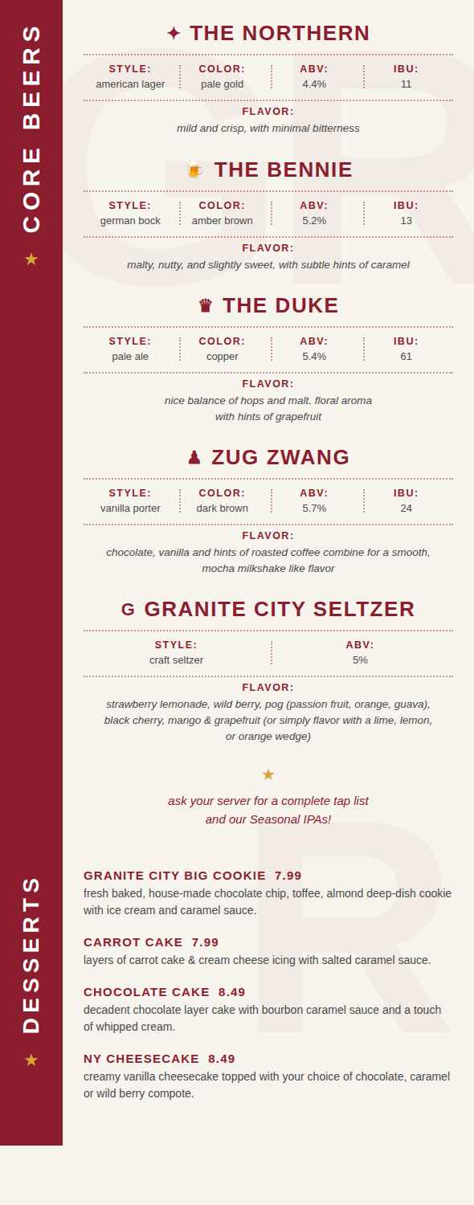Core Beers ★
✦The Northern
Style: american lager
Color: pale gold
ABV: 4.4%
IBU: 11
Flavor:
mild and crisp, with minimal bitterness
🍺The Bennie
Style: german bock
Color: amber brown
ABV: 5.2%
IBU: 13
Flavor:
malty, nutty, and slightly sweet, with subtle hints of caramel
♛The Duke
Style: pale ale
Color: copper
ABV: 5.4%
IBU: 61
Flavor:
nice balance of hops and malt. floral aroma
with hints of grapefruit
♟Zug Zwang
Style: vanilla porter
Color: dark brown
ABV: 5.7%
IBU: 24
Flavor:
chocolate, vanilla and hints of roasted coffee combine for a smooth,
mocha milkshake like flavor
GGranite City Seltzer
Style: craft seltzer
ABV: 5%
Flavor:
strawberry lemonade, wild berry, pog (passion fruit, orange, guava),
black cherry, mango & grapefruit (or simply flavor with a lime, lemon,
or orange wedge)
★
ask your server for a complete tap list
and our Seasonal IPAs!
Desserts ★
Granite City Big Cookie 7.99
fresh baked, house-made chocolate chip, toffee, almond deep-dish cookie with ice cream and caramel sauce.
Carrot Cake 7.99
layers of carrot cake & cream cheese icing with salted caramel sauce.
Chocolate Cake 8.49
decadent chocolate layer cake with bourbon caramel sauce and a touch of whipped cream.
NY Cheesecake 8.49
creamy vanilla cheesecake topped with your choice of chocolate, caramel or wild berry compote.